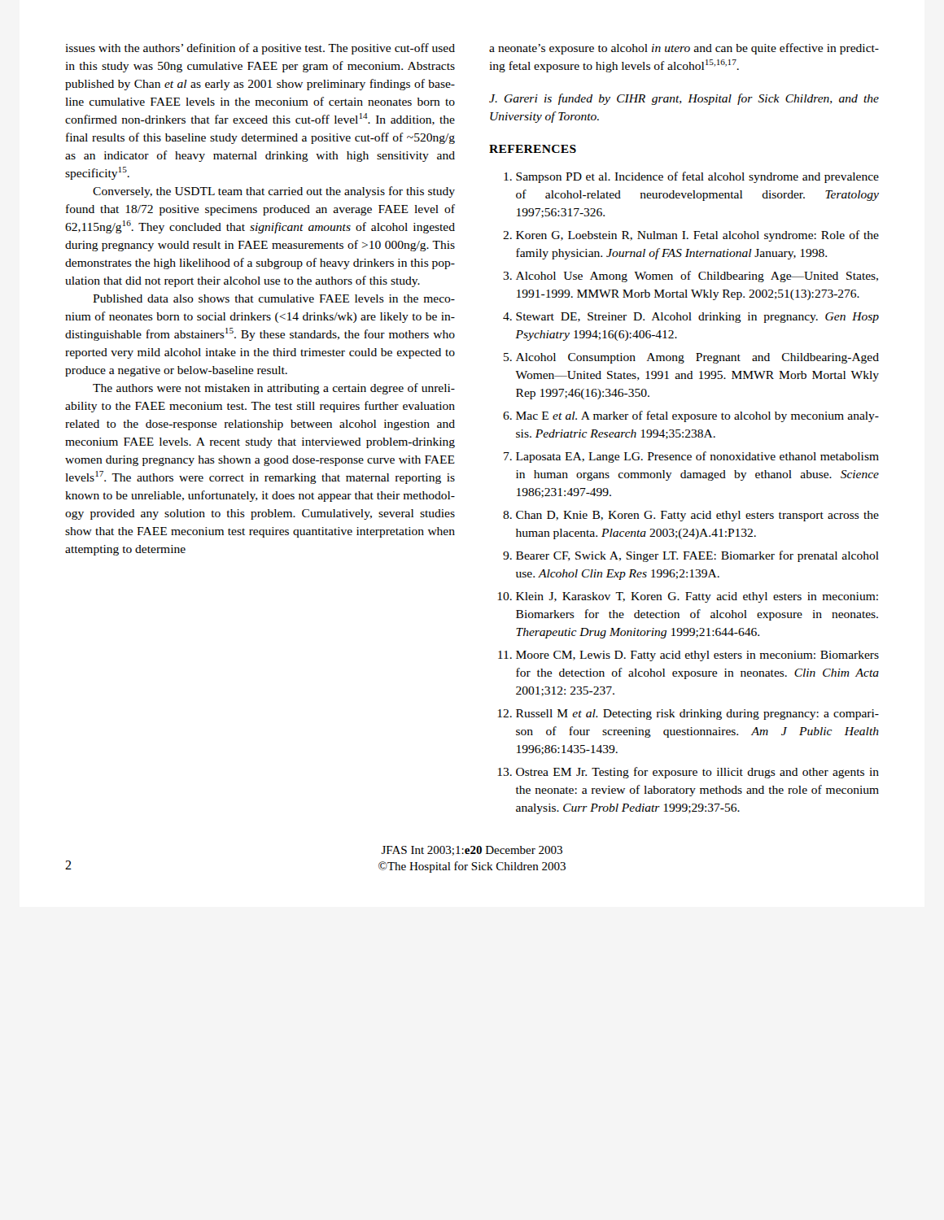issues with the authors’ definition of a positive test. The positive cut-off used in this study was 50ng cumulative FAEE per gram of meconium. Abstracts published by Chan et al as early as 2001 show preliminary findings of baseline cumulative FAEE levels in the meconium of certain neonates born to confirmed non-drinkers that far exceed this cut-off level14. In addition, the final results of this baseline study determined a positive cut-off of ~520ng/g as an indicator of heavy maternal drinking with high sensitivity and specificity15.
Conversely, the USDTL team that carried out the analysis for this study found that 18/72 positive specimens produced an average FAEE level of 62,115ng/g16. They concluded that significant amounts of alcohol ingested during pregnancy would result in FAEE measurements of >10 000ng/g. This demonstrates the high likelihood of a subgroup of heavy drinkers in this population that did not report their alcohol use to the authors of this study.
Published data also shows that cumulative FAEE levels in the meconium of neonates born to social drinkers (<14 drinks/wk) are likely to be indistinguishable from abstainers15. By these standards, the four mothers who reported very mild alcohol intake in the third trimester could be expected to produce a negative or below-baseline result.
The authors were not mistaken in attributing a certain degree of unreliability to the FAEE meconium test. The test still requires further evaluation related to the dose-response relationship between alcohol ingestion and meconium FAEE levels. A recent study that interviewed problem-drinking women during pregnancy has shown a good dose-response curve with FAEE levels17. The authors were correct in remarking that maternal reporting is known to be unreliable, unfortunately, it does not appear that their methodology provided any solution to this problem. Cumulatively, several studies show that the FAEE meconium test requires quantitative interpretation when attempting to determine
a neonate’s exposure to alcohol in utero and can be quite effective in predicting fetal exposure to high levels of alcohol15,16,17.
J. Gareri is funded by CIHR grant, Hospital for Sick Children, and the University of Toronto.
References
Sampson PD et al. Incidence of fetal alcohol syndrome and prevalence of alcohol-related neurodevelopmental disorder. Teratology 1997;56:317-326.
Koren G, Loebstein R, Nulman I. Fetal alcohol syndrome: Role of the family physician. Journal of FAS International January, 1998.
Alcohol Use Among Women of Childbearing Age—United States, 1991-1999. MMWR Morb Mortal Wkly Rep. 2002;51(13):273-276.
Stewart DE, Streiner D. Alcohol drinking in pregnancy. Gen Hosp Psychiatry 1994;16(6):406-412.
Alcohol Consumption Among Pregnant and Childbearing-Aged Women—United States, 1991 and 1995. MMWR Morb Mortal Wkly Rep 1997;46(16):346-350.
Mac E et al. A marker of fetal exposure to alcohol by meconium analysis. Pedriatric Research 1994;35:238A.
Laposata EA, Lange LG. Presence of nonoxidative ethanol metabolism in human organs commonly damaged by ethanol abuse. Science 1986;231:497-499.
Chan D, Knie B, Koren G. Fatty acid ethyl esters transport across the human placenta. Placenta 2003;(24)A.41:P132.
Bearer CF, Swick A, Singer LT. FAEE: Biomarker for prenatal alcohol use. Alcohol Clin Exp Res 1996;2:139A.
Klein J, Karaskov T, Koren G. Fatty acid ethyl esters in meconium: Biomarkers for the detection of alcohol exposure in neonates. Therapeutic Drug Monitoring 1999;21:644-646.
Moore CM, Lewis D. Fatty acid ethyl esters in meconium: Biomarkers for the detection of alcohol exposure in neonates. Clin Chim Acta 2001;312: 235-237.
Russell M et al. Detecting risk drinking during pregnancy: a comparison of four screening questionnaires. Am J Public Health 1996;86:1435-1439.
Ostrea EM Jr. Testing for exposure to illicit drugs and other agents in the neonate: a review of laboratory methods and the role of meconium analysis. Curr Probl Pediatr 1999;29:37-56.
2
JFAS Int 2003;1:e20 December 2003
©The Hospital for Sick Children 2003